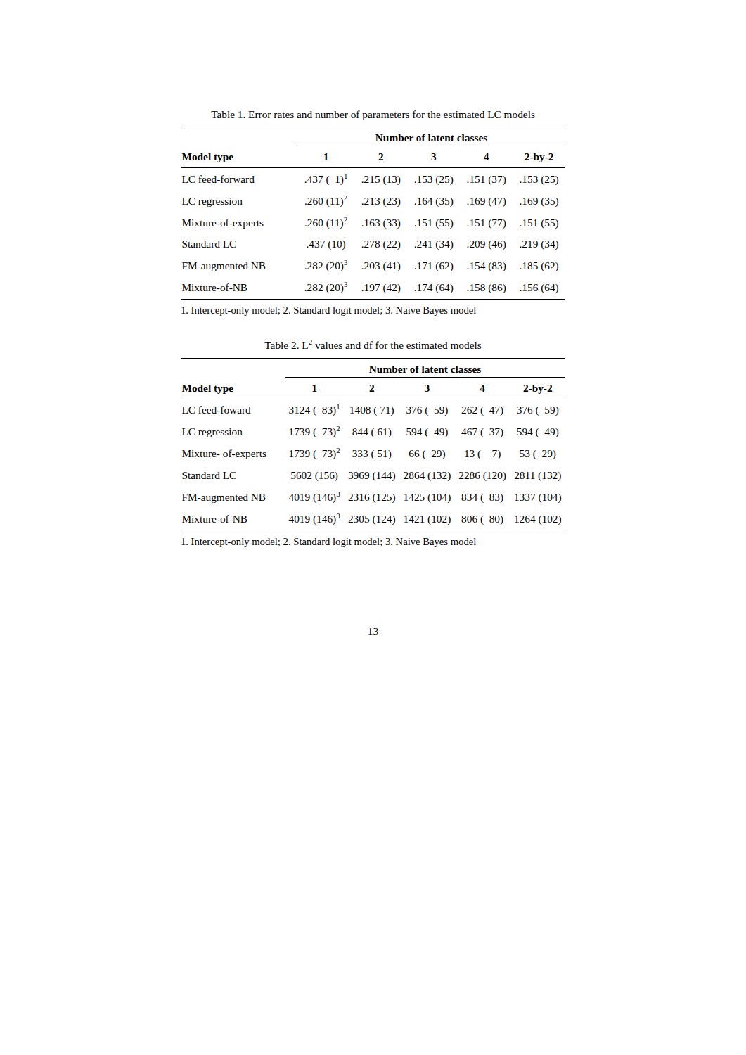Table 1. Error rates and number of parameters for the estimated LC models
| | Number of latent classes |
| --- | --- |
| Model type | 1 | 2 | 3 | 4 | 2-by-2 |
| LC feed-forward | .437 ( 1) 1 | .215 (13) | .153 (25) | .151 (37) | .153 (25) |
| LC regression | .260 (11) 2 | .213 (23) | .164 (35) | .169 (47) | .169 (35) |
| Mixture-of-experts | .260 (11) 2 | .163 (33) | .151 (55) | .151 (77) | .151 (55) |
| Standard LC | .437 (10) | .278 (22) | .241 (34) | .209 (46) | .219 (34) |
| FM-augmented NB | .282 (20) 3 | .203 (41) | .171 (62) | .154 (83) | .185 (62) |
| Mixture-of-NB | .282 (20) 3 | .197 (42) | .174 (64) | .158 (86) | .156 (64) |
1. Intercept-only model; 2. Standard logit model; 3. Naive Bayes model
Table 2. L2 values and df for the estimated models
| | Number of latent classes |
| --- | --- |
| Model type | 1 | 2 | 3 | 4 | 2-by-2 |
| LC feed-foward | 3124 ( 83) 1 | 1408 ( 71) | 376 ( 59) | 262 ( 47) | 376 ( 59) |
| LC regression | 1739 ( 73) 2 | 844 ( 61) | 594 ( 49) | 467 ( 37) | 594 ( 49) |
| Mixture- of-experts | 1739 ( 73) 2 | 333 ( 51) | 66 ( 29) | 13 ( 7) | 53 ( 29) |
| Standard LC | 5602 (156) | 3969 (144) | 2864 (132) | 2286 (120) | 2811 (132) |
| FM-augmented NB | 4019 (146) 3 | 2316 (125) | 1425 (104) | 834 ( 83) | 1337 (104) |
| Mixture-of-NB | 4019 (146) 3 | 2305 (124) | 1421 (102) | 806 ( 80) | 1264 (102) |
1. Intercept-only model; 2. Standard logit model; 3. Naive Bayes model
13